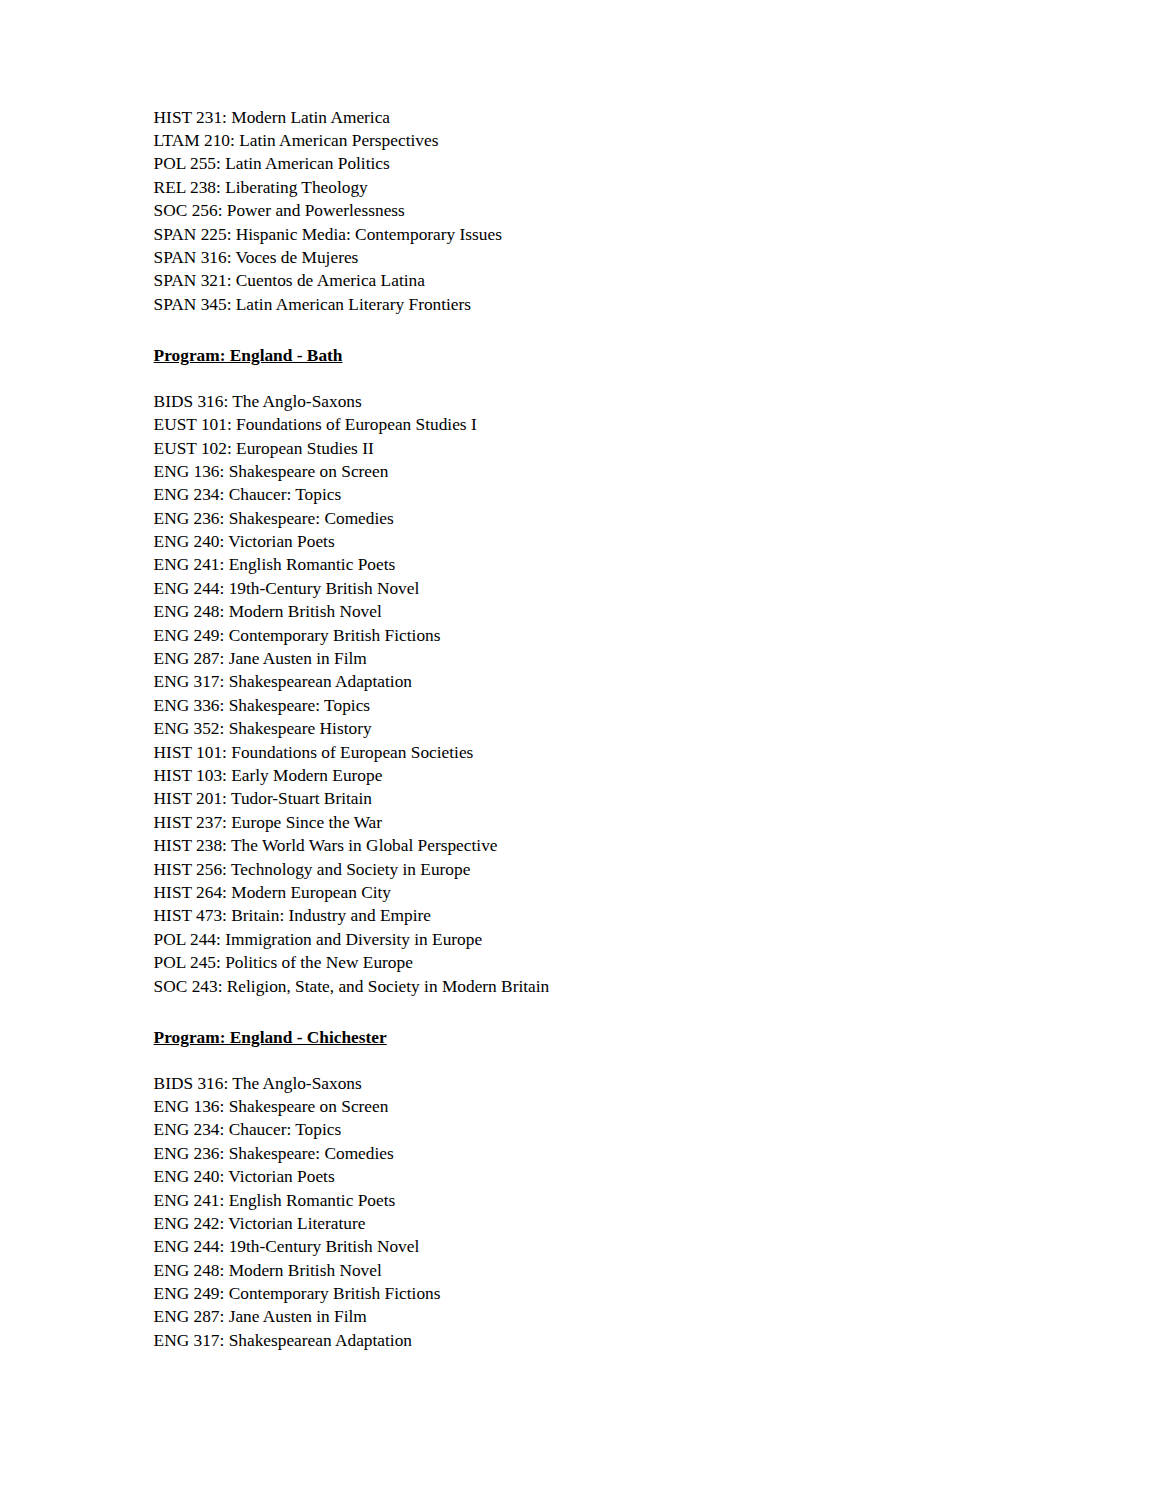HIST 231: Modern Latin America
LTAM 210: Latin American Perspectives
POL 255: Latin American Politics
REL 238: Liberating Theology
SOC 256: Power and Powerlessness
SPAN 225: Hispanic Media: Contemporary Issues
SPAN 316: Voces de Mujeres
SPAN 321: Cuentos de America Latina
SPAN 345: Latin American Literary Frontiers
Program: England - Bath
BIDS 316: The Anglo-Saxons
EUST 101: Foundations of European Studies I
EUST 102: European Studies II
ENG 136: Shakespeare on Screen
ENG 234: Chaucer: Topics
ENG 236: Shakespeare: Comedies
ENG 240: Victorian Poets
ENG 241: English Romantic Poets
ENG 244: 19th-Century British Novel
ENG 248: Modern British Novel
ENG 249: Contemporary British Fictions
ENG 287: Jane Austen in Film
ENG 317: Shakespearean Adaptation
ENG 336: Shakespeare: Topics
ENG 352: Shakespeare History
HIST 101: Foundations of European Societies
HIST 103: Early Modern Europe
HIST 201: Tudor-Stuart Britain
HIST 237: Europe Since the War
HIST 238: The World Wars in Global Perspective
HIST 256: Technology and Society in Europe
HIST 264: Modern European City
HIST 473: Britain: Industry and Empire
POL 244: Immigration and Diversity in Europe
POL 245: Politics of the New Europe
SOC 243: Religion, State, and Society in Modern Britain
Program: England - Chichester
BIDS 316: The Anglo-Saxons
ENG 136: Shakespeare on Screen
ENG 234: Chaucer: Topics
ENG 236: Shakespeare: Comedies
ENG 240: Victorian Poets
ENG 241: English Romantic Poets
ENG 242: Victorian Literature
ENG 244: 19th-Century British Novel
ENG 248: Modern British Novel
ENG 249: Contemporary British Fictions
ENG 287: Jane Austen in Film
ENG 317: Shakespearean Adaptation